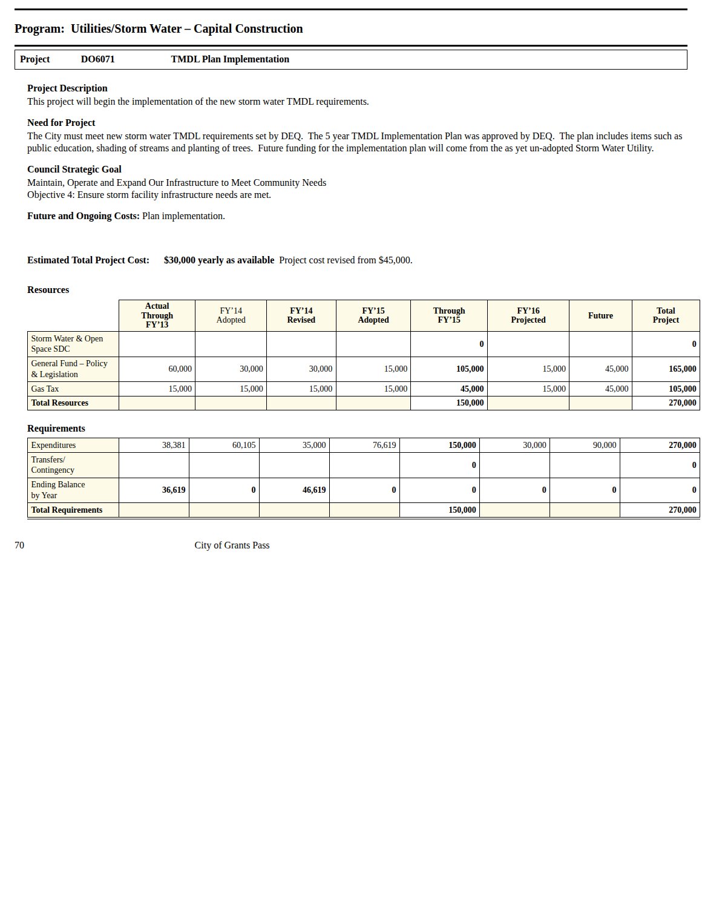Program: Utilities/Storm Water – Capital Construction
Project DO6071 TMDL Plan Implementation
Project Description
This project will begin the implementation of the new storm water TMDL requirements.
Need for Project
The City must meet new storm water TMDL requirements set by DEQ. The 5 year TMDL Implementation Plan was approved by DEQ. The plan includes items such as public education, shading of streams and planting of trees. Future funding for the implementation plan will come from the as yet un-adopted Storm Water Utility.
Council Strategic Goal
Maintain, Operate and Expand Our Infrastructure to Meet Community Needs
Objective 4: Ensure storm facility infrastructure needs are met.
Future and Ongoing Costs: Plan implementation.
Estimated Total Project Cost: $30,000 yearly as available Project cost revised from $45,000.
Resources
| | Actual Through FY’13 | FY’14 Adopted | FY’14 Revised | FY’15 Adopted | Through FY’15 | FY’16 Projected | Future | Total Project |
| --- | --- | --- | --- | --- | --- | --- | --- | --- |
| Storm Water & Open Space SDC | | | | | 0 | | | 0 |
| General Fund – Policy & Legislation | 60,000 | 30,000 | 30,000 | 15,000 | 105,000 | 15,000 | 45,000 | 165,000 |
| Gas Tax | 15,000 | 15,000 | 15,000 | 15,000 | 45,000 | 15,000 | 45,000 | 105,000 |
| Total Resources | | | | | 150,000 | | | 270,000 |
Requirements
| Expenditures | 38,381 | 60,105 | 35,000 | 76,619 | 150,000 | 30,000 | 90,000 | 270,000 |
| Transfers/ Contingency | | | | | 0 | | | 0 |
| Ending Balance by Year | 36,619 | 0 | 46,619 | 0 | 0 | 0 | 0 | 0 |
| Total Requirements | | | | | 150,000 | | | 270,000 |
70 City of Grants Pass